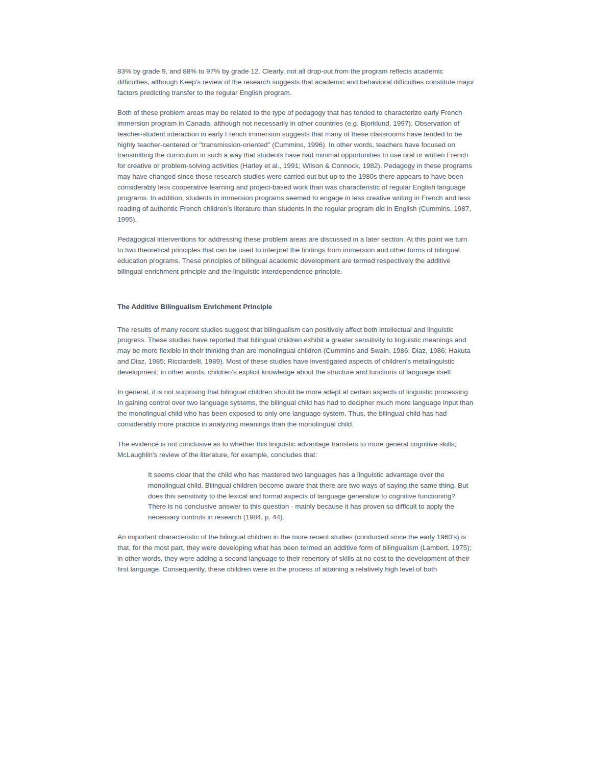83% by grade 9, and 88% to 97% by grade 12. Clearly, not all drop-out from the program reflects academic difficulties, although Keep's review of the research suggests that academic and behavioral difficulties constitute major factors predicting transfer to the regular English program.
Both of these problem areas may be related to the type of pedagogy that has tended to characterize early French immersion program in Canada, although not necessarily in other countries (e.g. Bjorklund, 1997). Observation of teacher-student interaction in early French immersion suggests that many of these classrooms have tended to be highly teacher-centered or "transmission-oriented" (Cummins, 1996). In other words, teachers have focused on transmitting the curriculum in such a way that students have had minimal opportunities to use oral or written French for creative or problem-solving activities (Harley et al., 1991; Wilson & Connock, 1982). Pedagogy in these programs may have changed since these research studies were carried out but up to the 1980s there appears to have been considerably less cooperative learning and project-based work than was characteristic of regular English language programs. In addition, students in immersion programs seemed to engage in less creative writing in French and less reading of authentic French children's literature than students in the regular program did in English (Cummins, 1987, 1995).
Pedagogical interventions for addressing these problem areas are discussed in a later section. At this point we turn to two theoretical principles that can be used to interpret the findings from immersion and other forms of bilingual education programs. These principles of bilingual academic development are termed respectively the additive bilingual enrichment principle and the linguistic interdependence principle.
The Additive Bilingualism Enrichment Principle
The results of many recent studies suggest that bilingualism can positively affect both intellectual and linguistic progress. These studies have reported that bilingual children exhibit a greater sensitivity to linguistic meanings and may be more flexible in their thinking than are monolingual children (Cummins and Swain, 1986; Diaz, 1986; Hakuta and Diaz, 1985; Ricciardelli, 1989). Most of these studies have investigated aspects of children's metalinguistic development; in other words, children's explicit knowledge about the structure and functions of language itself.
In general, it is not surprising that bilingual children should be more adept at certain aspects of linguistic processing. In gaining control over two language systems, the bilingual child has had to decipher much more language input than the monolingual child who has been exposed to only one language system. Thus, the bilingual child has had considerably more practice in analyzing meanings than the monolingual child.
The evidence is not conclusive as to whether this linguistic advantage transfers to more general cognitive skills; McLaughlin's review of the literature, for example, concludes that:
It seems clear that the child who has mastered two languages has a linguistic advantage over the monolingual child. Bilingual children become aware that there are two ways of saying the same thing. But does this sensitivity to the lexical and formal aspects of language generalize to cognitive functioning? There is no conclusive answer to this question - mainly because it has proven so difficult to apply the necessary controls in research (1984, p. 44).
An important characteristic of the bilingual children in the more recent studies (conducted since the early 1960's) is that, for the most part, they were developing what has been termed an additive form of bilingualism (Lambert, 1975); in other words, they were adding a second language to their repertory of skills at no cost to the development of their first language. Consequently, these children were in the process of attaining a relatively high level of both